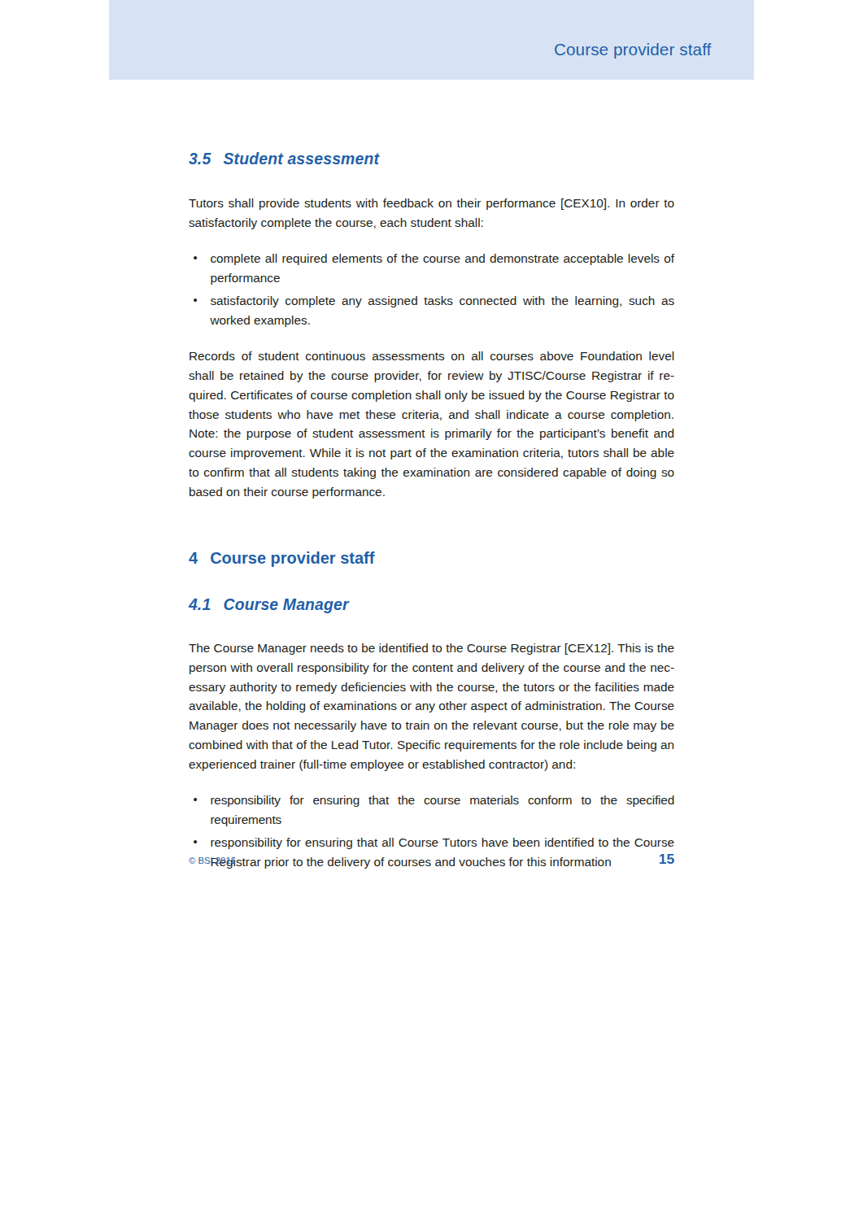Course provider staff
3.5 Student assessment
Tutors shall provide students with feedback on their performance [CEX10]. In order to satisfactorily complete the course, each student shall:
complete all required elements of the course and demonstrate acceptable levels of performance
satisfactorily complete any assigned tasks connected with the learning, such as worked examples.
Records of student continuous assessments on all courses above Foundation level shall be retained by the course provider, for review by JTISC/Course Registrar if required. Certificates of course completion shall only be issued by the Course Registrar to those students who have met these criteria, and shall indicate a course completion. Note: the purpose of student assessment is primarily for the participant’s benefit and course improvement. While it is not part of the examination criteria, tutors shall be able to confirm that all students taking the examination are considered capable of doing so based on their course performance.
4 Course provider staff
4.1 Course Manager
The Course Manager needs to be identified to the Course Registrar [CEX12]. This is the person with overall responsibility for the content and delivery of the course and the necessary authority to remedy deficiencies with the course, the tutors or the facilities made available, the holding of examinations or any other aspect of administration. The Course Manager does not necessarily have to train on the relevant course, but the role may be combined with that of the Lead Tutor. Specific requirements for the role include being an experienced trainer (full-time employee or established contractor) and:
responsibility for ensuring that the course materials conform to the specified requirements
responsibility for ensuring that all Course Tutors have been identified to the Course Registrar prior to the delivery of courses and vouches for this information
© BSI 2011
15